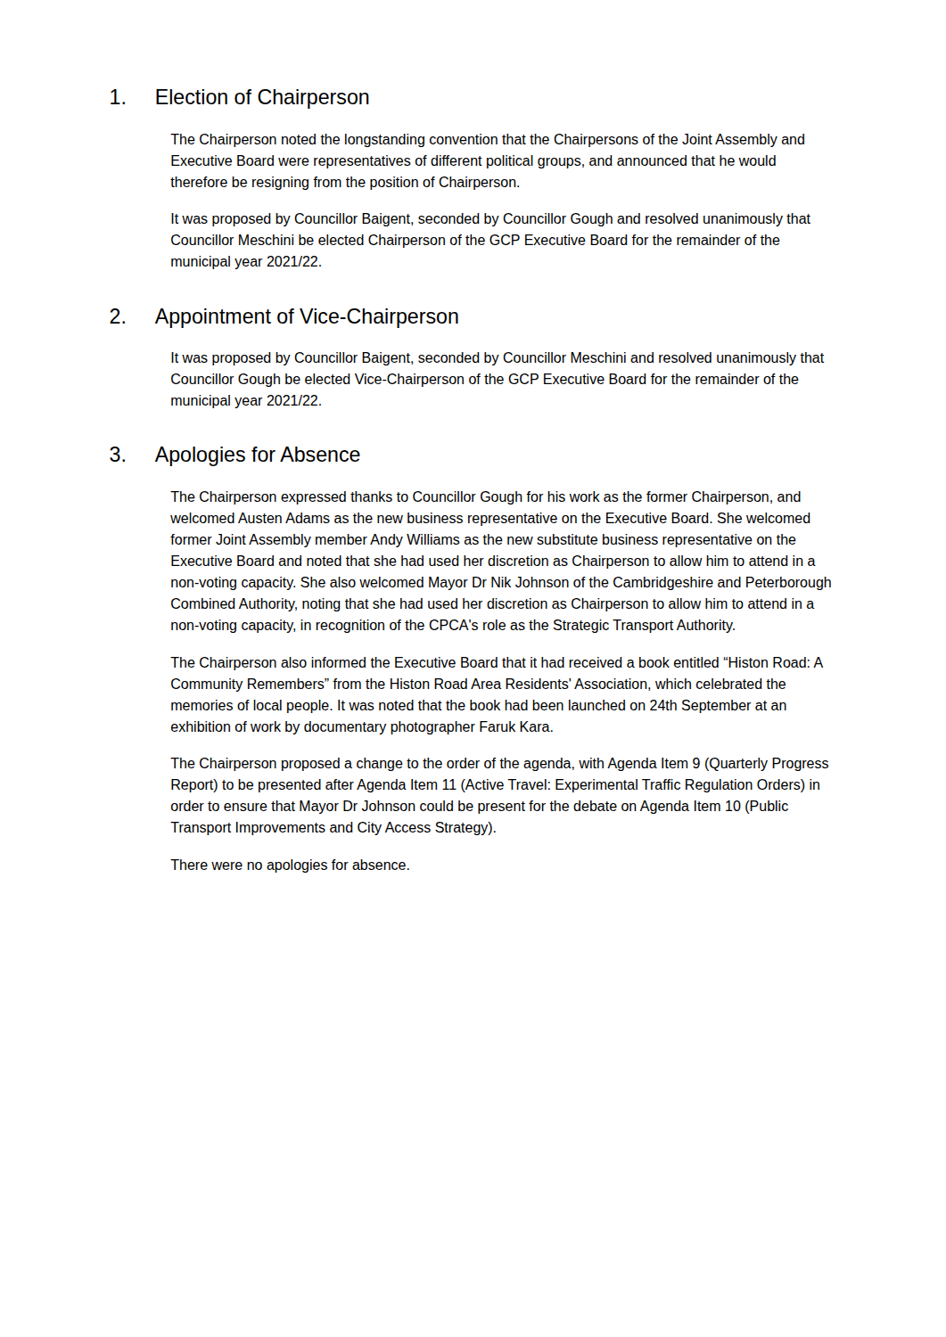Election of Chairperson
The Chairperson noted the longstanding convention that the Chairpersons of the Joint Assembly and Executive Board were representatives of different political groups, and announced that he would therefore be resigning from the position of Chairperson.
It was proposed by Councillor Baigent, seconded by Councillor Gough and resolved unanimously that Councillor Meschini be elected Chairperson of the GCP Executive Board for the remainder of the municipal year 2021/22.
Appointment of Vice-Chairperson
It was proposed by Councillor Baigent, seconded by Councillor Meschini and resolved unanimously that Councillor Gough be elected Vice-Chairperson of the GCP Executive Board for the remainder of the municipal year 2021/22.
Apologies for Absence
The Chairperson expressed thanks to Councillor Gough for his work as the former Chairperson, and welcomed Austen Adams as the new business representative on the Executive Board. She welcomed former Joint Assembly member Andy Williams as the new substitute business representative on the Executive Board and noted that she had used her discretion as Chairperson to allow him to attend in a non-voting capacity. She also welcomed Mayor Dr Nik Johnson of the Cambridgeshire and Peterborough Combined Authority, noting that she had used her discretion as Chairperson to allow him to attend in a non-voting capacity, in recognition of the CPCA's role as the Strategic Transport Authority.
The Chairperson also informed the Executive Board that it had received a book entitled “Histon Road: A Community Remembers” from the Histon Road Area Residents' Association, which celebrated the memories of local people. It was noted that the book had been launched on 24th September at an exhibition of work by documentary photographer Faruk Kara.
The Chairperson proposed a change to the order of the agenda, with Agenda Item 9 (Quarterly Progress Report) to be presented after Agenda Item 11 (Active Travel: Experimental Traffic Regulation Orders) in order to ensure that Mayor Dr Johnson could be present for the debate on Agenda Item 10 (Public Transport Improvements and City Access Strategy).
There were no apologies for absence.